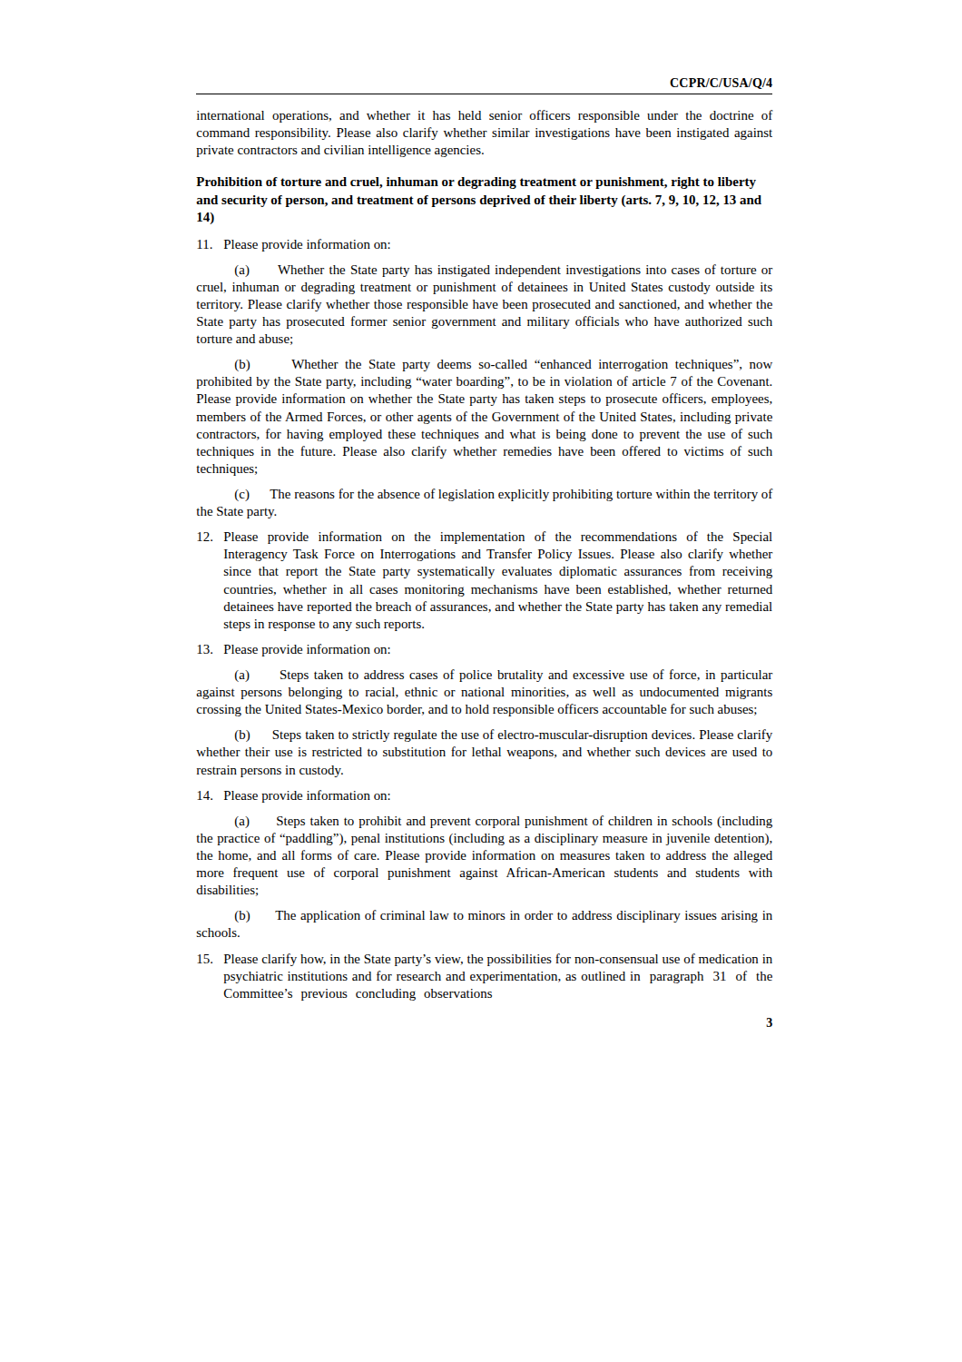CCPR/C/USA/Q/4
international operations, and whether it has held senior officers responsible under the doctrine of command responsibility. Please also clarify whether similar investigations have been instigated against private contractors and civilian intelligence agencies.
Prohibition of torture and cruel, inhuman or degrading treatment or punishment, right to liberty and security of person, and treatment of persons deprived of their liberty (arts. 7, 9, 10, 12, 13 and 14)
11.
Please provide information on:
(a) Whether the State party has instigated independent investigations into cases of torture or cruel, inhuman or degrading treatment or punishment of detainees in United States custody outside its territory. Please clarify whether those responsible have been prosecuted and sanctioned, and whether the State party has prosecuted former senior government and military officials who have authorized such torture and abuse;
(b) Whether the State party deems so-called “enhanced interrogation techniques”, now prohibited by the State party, including “water boarding”, to be in violation of article 7 of the Covenant. Please provide information on whether the State party has taken steps to prosecute officers, employees, members of the Armed Forces, or other agents of the Government of the United States, including private contractors, for having employed these techniques and what is being done to prevent the use of such techniques in the future. Please also clarify whether remedies have been offered to victims of such techniques;
(c) The reasons for the absence of legislation explicitly prohibiting torture within the territory of the State party.
12.
Please provide information on the implementation of the recommendations of the Special Interagency Task Force on Interrogations and Transfer Policy Issues. Please also clarify whether since that report the State party systematically evaluates diplomatic assurances from receiving countries, whether in all cases monitoring mechanisms have been established, whether returned detainees have reported the breach of assurances, and whether the State party has taken any remedial steps in response to any such reports.
13.
Please provide information on:
(a) Steps taken to address cases of police brutality and excessive use of force, in particular against persons belonging to racial, ethnic or national minorities, as well as undocumented migrants crossing the United States-Mexico border, and to hold responsible officers accountable for such abuses;
(b) Steps taken to strictly regulate the use of electro-muscular-disruption devices. Please clarify whether their use is restricted to substitution for lethal weapons, and whether such devices are used to restrain persons in custody.
14.
Please provide information on:
(a) Steps taken to prohibit and prevent corporal punishment of children in schools (including the practice of “paddling”), penal institutions (including as a disciplinary measure in juvenile detention), the home, and all forms of care. Please provide information on measures taken to address the alleged more frequent use of corporal punishment against African-American students and students with disabilities;
(b) The application of criminal law to minors in order to address disciplinary issues arising in schools.
15.
Please clarify how, in the State party’s view, the possibilities for non-consensual use of medication in psychiatric institutions and for research and experimentation, as outlined in paragraph 31 of the Committee’s previous concluding observations
3